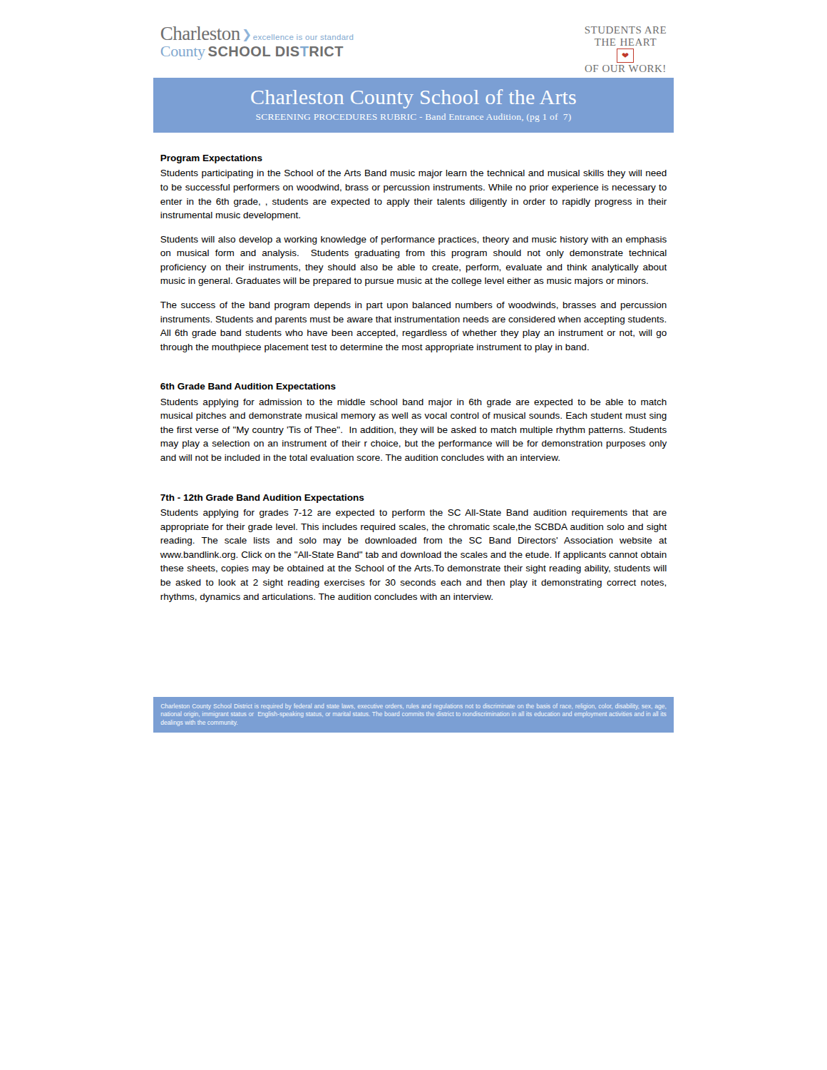Charleston❯excellence is our standard
County SCHOOL DISTRICT
STUDENTS ARE
THE HEART
❤
OF OUR WORK!
Charleston County School of the Arts
SCREENING PROCEDURES RUBRIC - Band Entrance Audition, (pg 1 of 7)
Program Expectations
Students participating in the School of the Arts Band music major learn the technical and musical skills they will need to be successful performers on woodwind, brass or percussion instruments. While no prior experience is necessary to enter in the 6th grade, , students are expected to apply their talents diligently in order to rapidly progress in their instrumental music development.
Students will also develop a working knowledge of performance practices, theory and music history with an emphasis on musical form and analysis. Students graduating from this program should not only demonstrate technical proficiency on their instruments, they should also be able to create, perform, evaluate and think analytically about music in general. Graduates will be prepared to pursue music at the college level either as music majors or minors.
The success of the band program depends in part upon balanced numbers of woodwinds, brasses and percussion instruments. Students and parents must be aware that instrumentation needs are considered when accepting students. All 6th grade band students who have been accepted, regardless of whether they play an instrument or not, will go through the mouthpiece placement test to determine the most appropriate instrument to play in band.
6th Grade Band Audition Expectations
Students applying for admission to the middle school band major in 6th grade are expected to be able to match musical pitches and demonstrate musical memory as well as vocal control of musical sounds. Each student must sing the first verse of "My country 'Tis of Thee". In addition, they will be asked to match multiple rhythm patterns. Students may play a selection on an instrument of their r choice, but the performance will be for demonstration purposes only and will not be included in the total evaluation score. The audition concludes with an interview.
7th - 12th Grade Band Audition Expectations
Students applying for grades 7-12 are expected to perform the SC All-State Band audition requirements that are appropriate for their grade level. This includes required scales, the chromatic scale,the SCBDA audition solo and sight reading. The scale lists and solo may be downloaded from the SC Band Directors' Association website at www.bandlink.org. Click on the "All-State Band" tab and download the scales and the etude. If applicants cannot obtain these sheets, copies may be obtained at the School of the Arts.To demonstrate their sight reading ability, students will be asked to look at 2 sight reading exercises for 30 seconds each and then play it demonstrating correct notes, rhythms, dynamics and articulations. The audition concludes with an interview.
Charleston County School District is required by federal and state laws, executive orders, rules and regulations not to discriminate on the basis of race, religion, color, disability, sex, age, national origin, immigrant status or English-speaking status, or marital status. The board commits the district to nondiscrimination in all its education and employment activities and in all its dealings with the community.